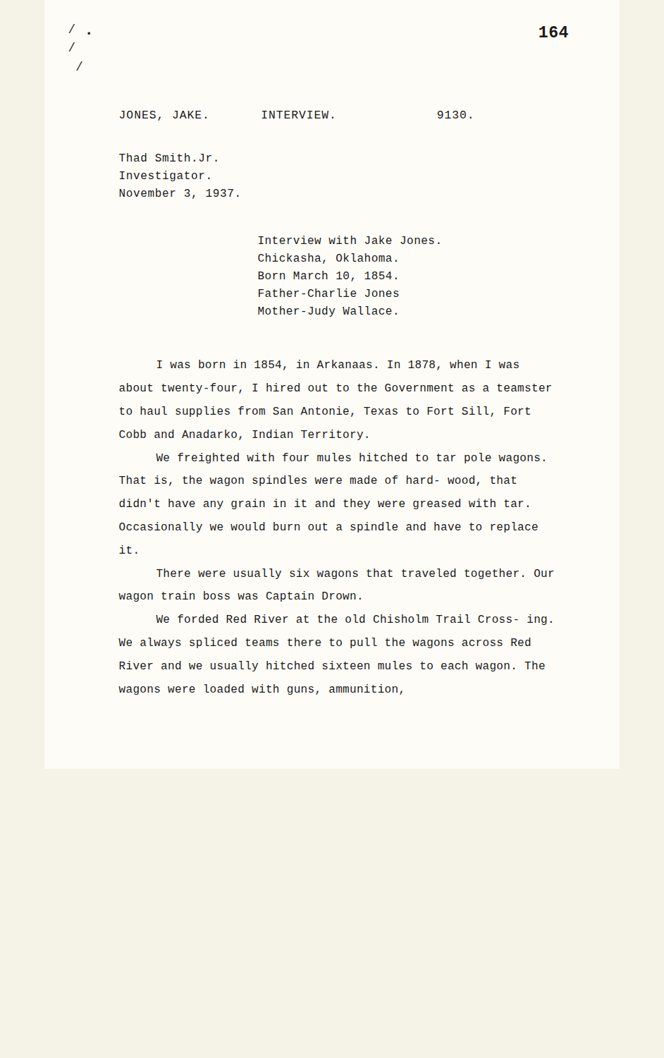/
/
/
▪
164
JONES, JAKE. INTERVIEW. 9130.
Thad Smith.Jr.
Investigator.
November 3, 1937.
Interview with Jake Jones.
Chickasha, Oklahoma.
Born March 10, 1854.
Father-Charlie Jones
Mother-Judy Wallace.
I was born in 1854, in Arkanaas. In 1878, when I was about twenty-four, I hired out to the Government as a teamster to haul supplies from San Antonie, Texas to Fort Sill, Fort Cobb and Anadarko, Indian Territory.
We freighted with four mules hitched to tar pole wagons. That is, the wagon spindles were made of hard- wood, that didn't have any grain in it and they were greased with tar. Occasionally we would burn out a spindle and have to replace it.
There were usually six wagons that traveled together. Our wagon train boss was Captain Drown.
We forded Red River at the old Chisholm Trail Cross- ing. We always spliced teams there to pull the wagons across Red River and we usually hitched sixteen mules to each wagon. The wagons were loaded with guns, ammunition,